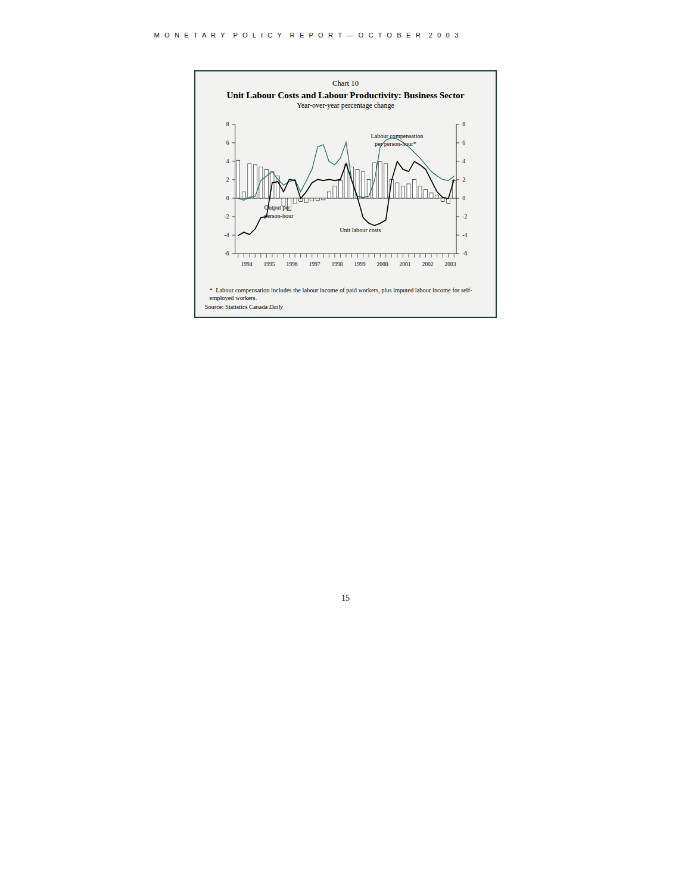M O N E T A R Y P O L I C Y R E P O R T — O C T O B E R 2 0 0 3
Chart 10
Unit Labour Costs and Labour Productivity: Business Sector
Year-over-year percentage change
8 6 4 2 0 -2 -4 -6 8 6 4 2 0 -2 -4 -6 1994 1995 1996 1997 1998 1999 2000 2001 2002 2003 Labour compensation per person-hour* Output per person-hour Unit labour costs
*Labour compensation includes the labour income of paid workers, plus imputed labour income for self-employed workers.
Source: Statistics Canada Daily
15